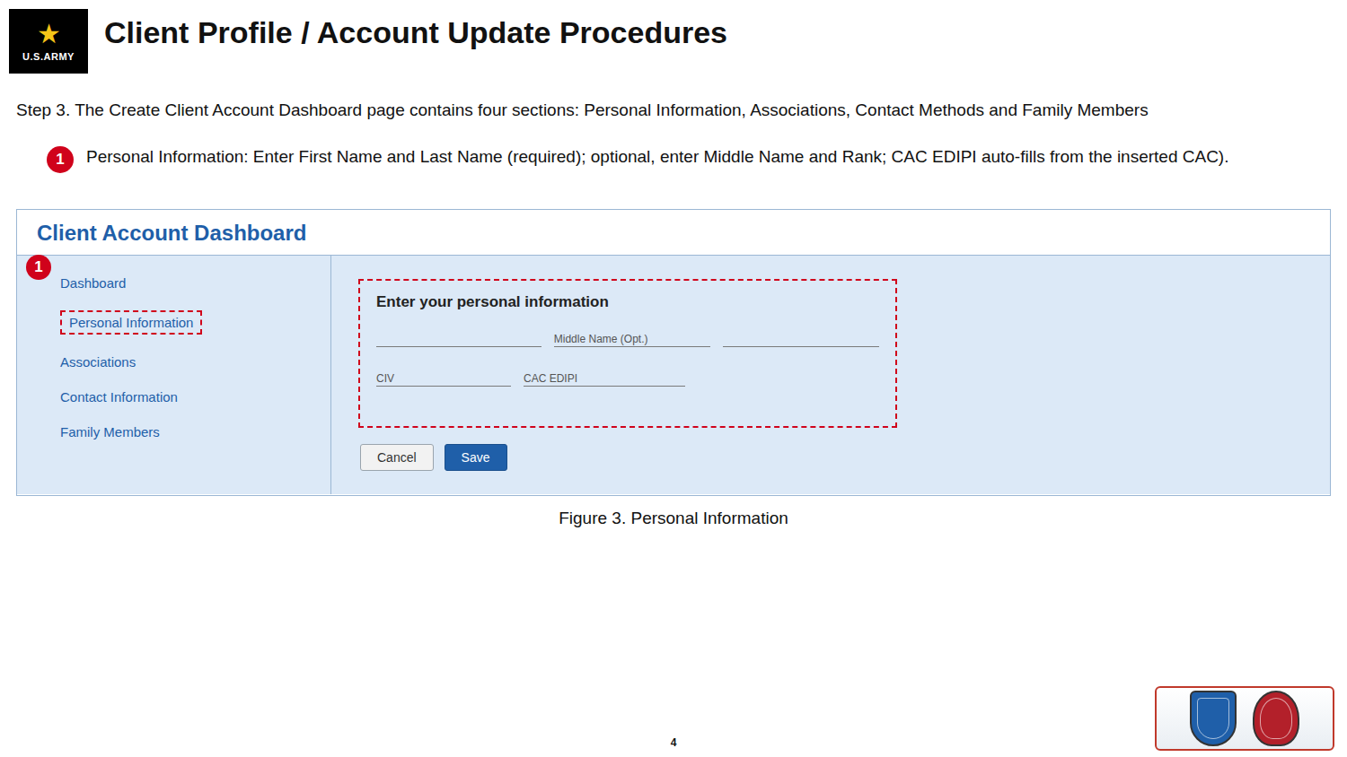★
U.S.ARMY
Client Profile / Account Update Procedures
Step 3. The Create Client Account Dashboard page contains four sections: Personal Information, Associations, Contact Methods and Family Members
1
Personal Information: Enter First Name and Last Name (required); optional, enter Middle Name and Rank; CAC EDIPI auto-fills from the inserted CAC).
Client Account Dashboard
1
Dashboard
Personal Information
Associations
Contact Information
Family Members
Enter your personal information
Middle Name (Opt.)
CIV
CAC EDIPI
Cancel Save
Figure 3. Personal Information
4